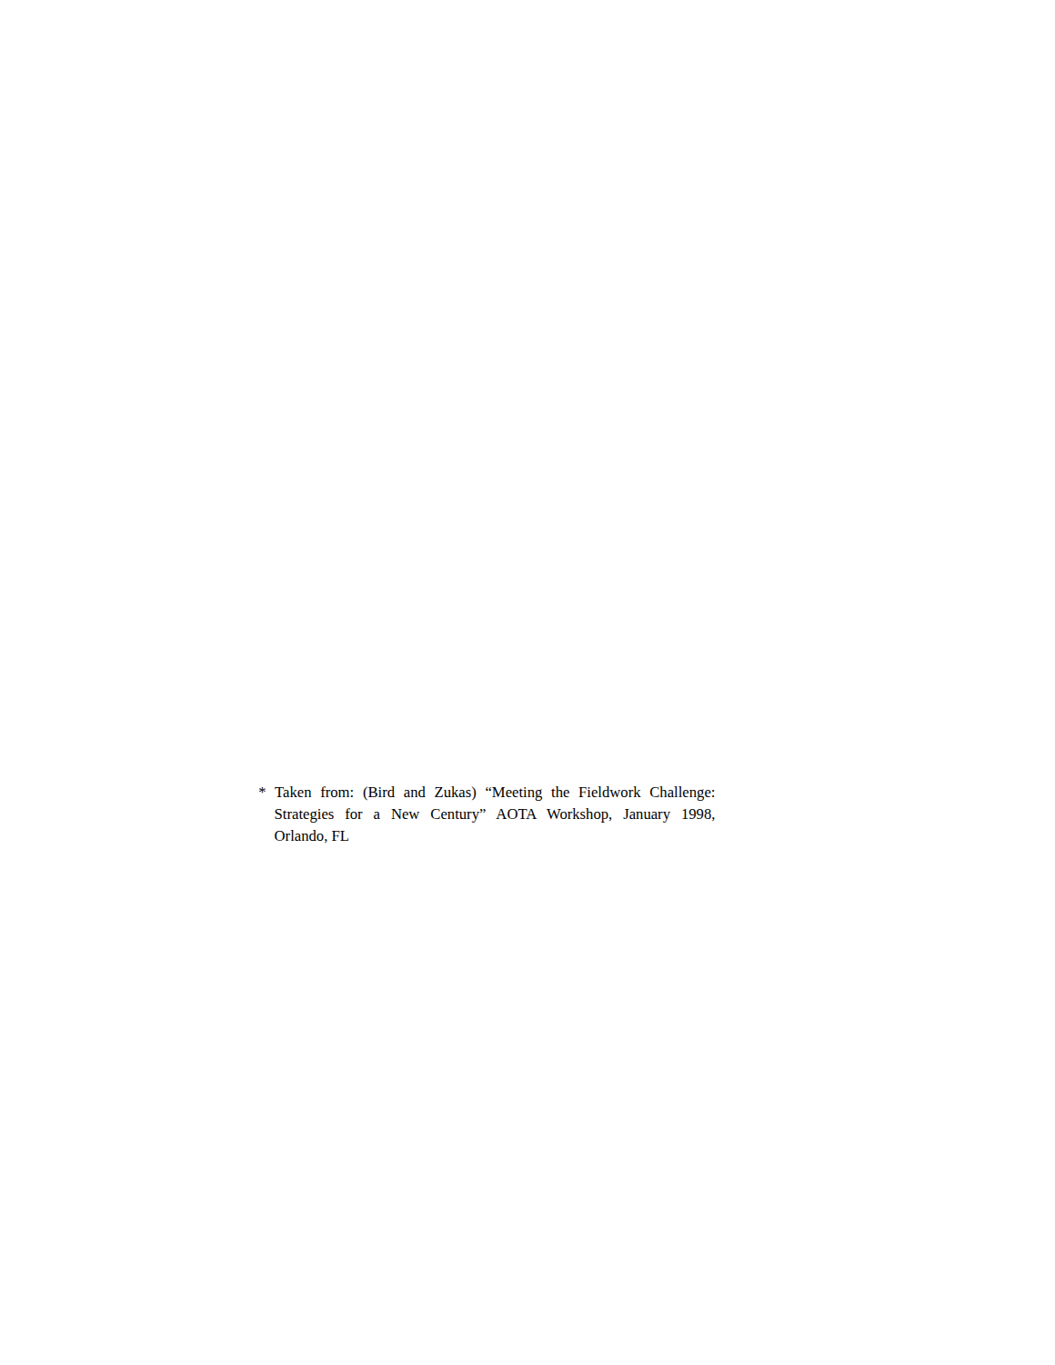* Taken from: (Bird and Zukas) “Meeting the Fieldwork Challenge: Strategies for a New Century” AOTA Workshop, January 1998, Orlando, FL